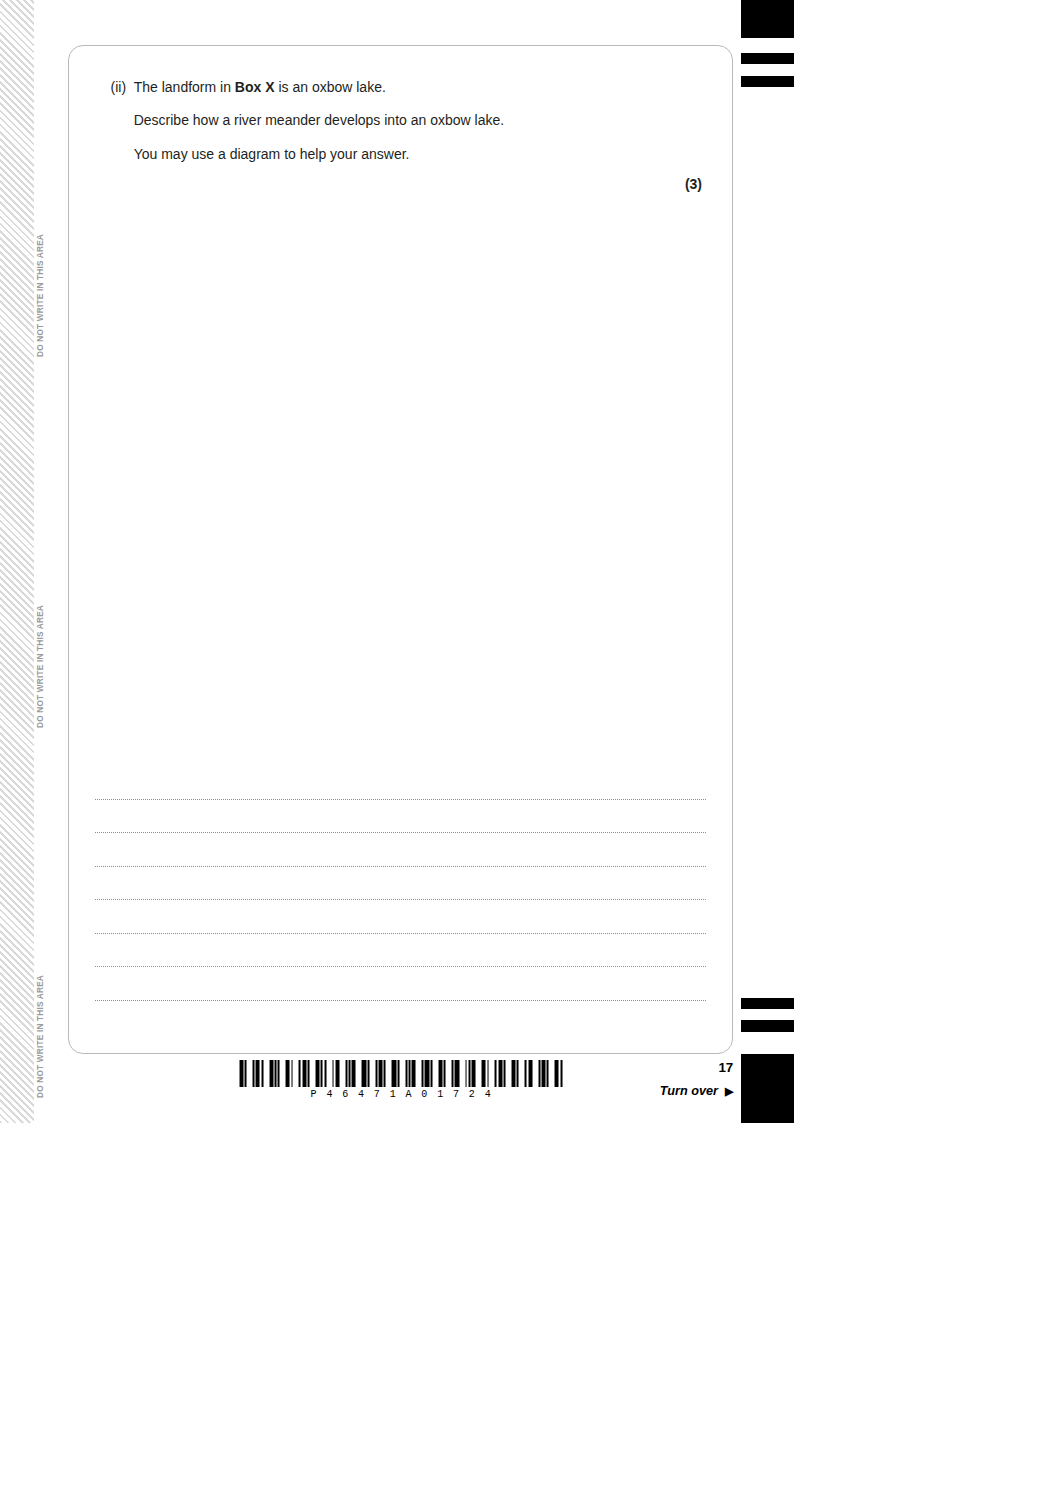DO NOT WRITE IN THIS AREA
DO NOT WRITE IN THIS AREA
DO NOT WRITE IN THIS AREA
(ii)
The landform in Box X is an oxbow lake.
Describe how a river meander develops into an oxbow lake.
You may use a diagram to help your answer.
(3)
17
Turn over ▶
P46471A01724